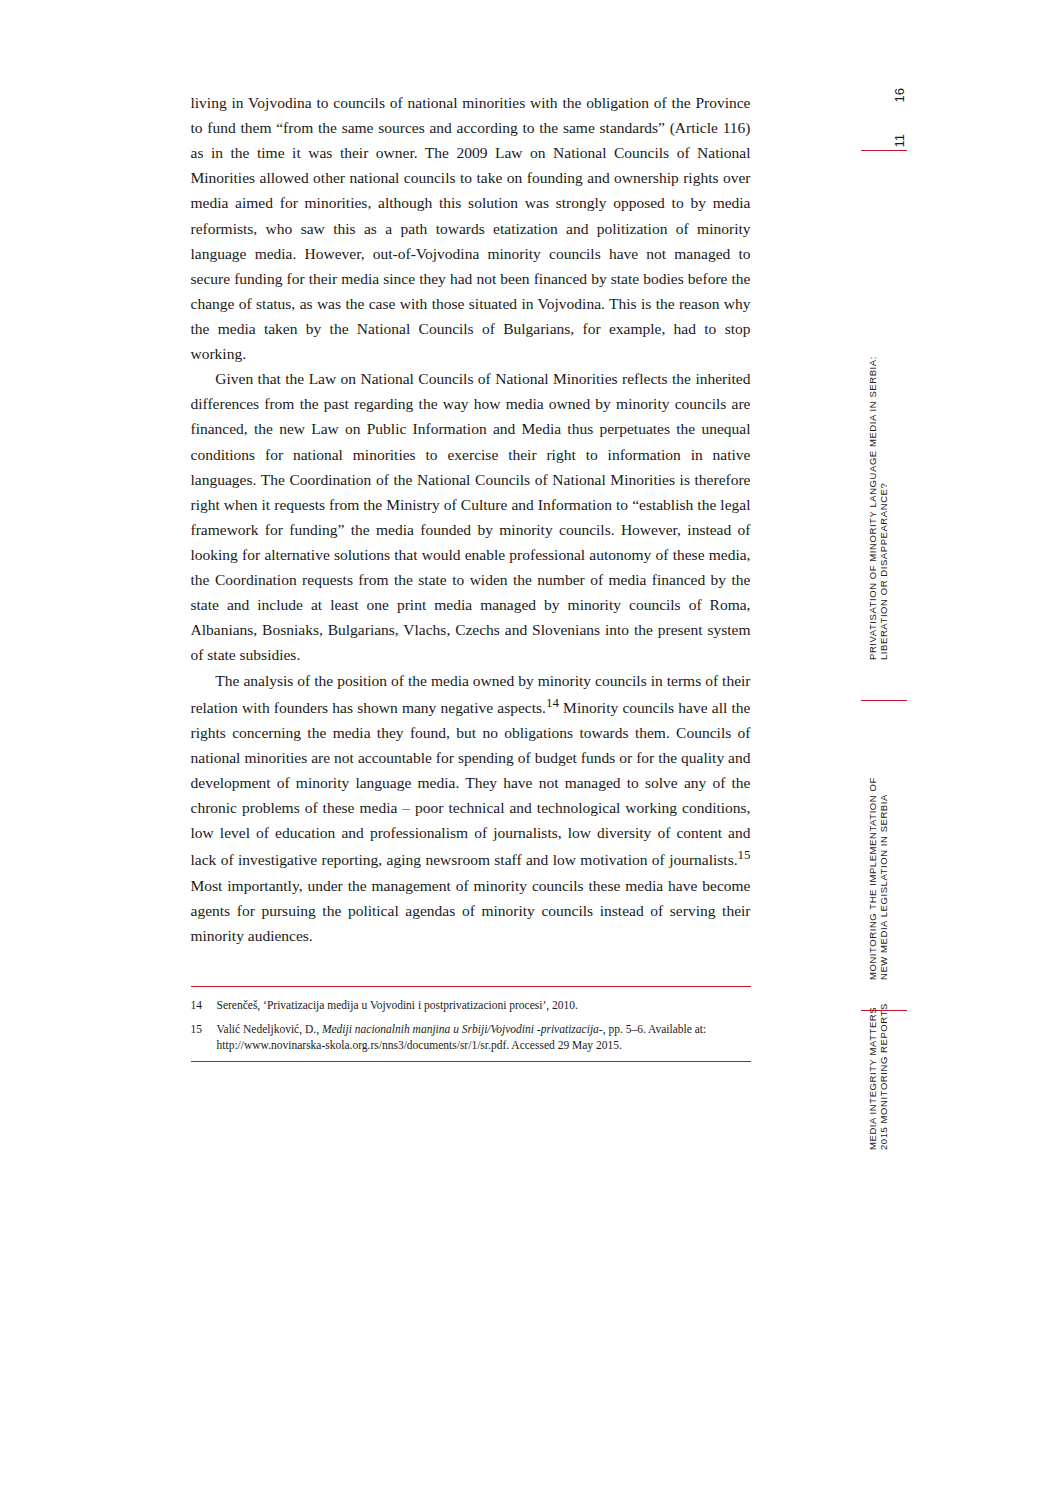living in Vojvodina to councils of national minorities with the obligation of the Province to fund them “from the same sources and according to the same standards” (Article 116) as in the time it was their owner. The 2009 Law on National Councils of National Minorities allowed other national councils to take on founding and ownership rights over media aimed for minorities, although this solution was strongly opposed to by media reformists, who saw this as a path towards etatization and politization of minority language media. However, out-of-Vojvodina minority councils have not managed to secure funding for their media since they had not been financed by state bodies before the change of status, as was the case with those situated in Vojvodina. This is the reason why the media taken by the National Councils of Bulgarians, for example, had to stop working.
Given that the Law on National Councils of National Minorities reflects the inherited differences from the past regarding the way how media owned by minority councils are financed, the new Law on Public Information and Media thus perpetuates the unequal conditions for national minorities to exercise their right to information in native languages. The Coordination of the National Councils of National Minorities is therefore right when it requests from the Ministry of Culture and Information to “establish the legal framework for funding” the media founded by minority councils. However, instead of looking for alternative solutions that would enable professional autonomy of these media, the Coordination requests from the state to widen the number of media financed by the state and include at least one print media managed by minority councils of Roma, Albanians, Bosniaks, Bulgarians, Vlachs, Czechs and Slovenians into the present system of state subsidies.
The analysis of the position of the media owned by minority councils in terms of their relation with founders has shown many negative aspects.14 Minority councils have all the rights concerning the media they found, but no obligations towards them. Councils of national minorities are not accountable for spending of budget funds or for the quality and development of minority language media. They have not managed to solve any of the chronic problems of these media – poor technical and technological working conditions, low level of education and professionalism of journalists, low diversity of content and lack of investigative reporting, aging newsroom staff and low motivation of journalists.15 Most importantly, under the management of minority councils these media have become agents for pursuing the political agendas of minority councils instead of serving their minority audiences.
Serenčeš, ‘Privatizacija medija u Vojvodini i postprivatizacioni procesi’, 2010.
Valić Nedeljković, D., Mediji nacionalnih manjina u Srbiji/Vojvodini -privatizacija-, pp. 5–6. Available at: http://www.novinarska-skola.org.rs/nns3/documents/sr/1/sr.pdf. Accessed 29 May 2015.
16 11
PRIVATISATION OF MINORITY LANGUAGE MEDIA IN SERBIA:
LIBERATION OR DISAPPEARANCE?
MONITORING THE IMPLEMENTATION OF
NEW MEDIA LEGISLATION IN SERBIA
MEDIA INTEGRITY MATTERS
2015 MONITORING REPORTS